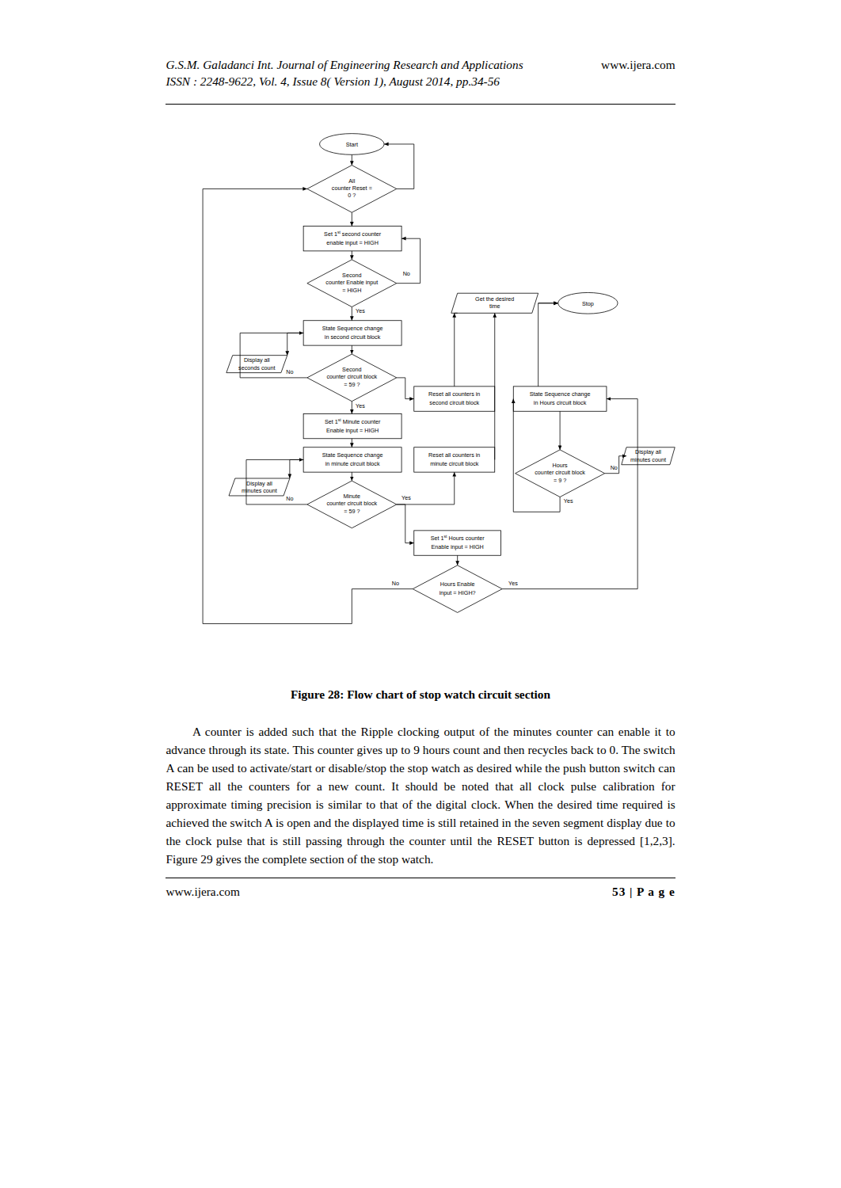G.S.M. Galadanci Int. Journal of Engineering Research and Applications
ISSN : 2248-9622, Vol. 4, Issue 8( Version 1), August 2014, pp.34-56
www.ijera.com
Start All counter Reset = 0 ? Set 1st second counter enable input = HIGH Second counter Enable input = HIGH No Yes State Sequence change in second circuit block Display all seconds count Second counter circuit block = 59 ? No Yes Reset all counters in second circuit block Set 1st Minute counter Enable input = HIGH State Sequence change in minute circuit block Reset all counters in minute circuit block Display all minutes count Minute counter circuit block = 59 ? No Yes Set 1st Hours counter Enable input = HIGH Hours Enable input = HIGH? No Yes State Sequence change in Hours circuit block Hours counter circuit block = 9 ? No Yes Display all minutes count Get the desired time Stop
Figure 28: Flow chart of stop watch circuit section
A counter is added such that the Ripple clocking output of the minutes counter can enable it to advance through its state. This counter gives up to 9 hours count and then recycles back to 0. The switch A can be used to activate/start or disable/stop the stop watch as desired while the push button switch can RESET all the counters for a new count. It should be noted that all clock pulse calibration for approximate timing precision is similar to that of the digital clock. When the desired time required is achieved the switch A is open and the displayed time is still retained in the seven segment display due to the clock pulse that is still passing through the counter until the RESET button is depressed [1,2,3]. Figure 29 gives the complete section of the stop watch.
www.ijera.com
53 | P a g e